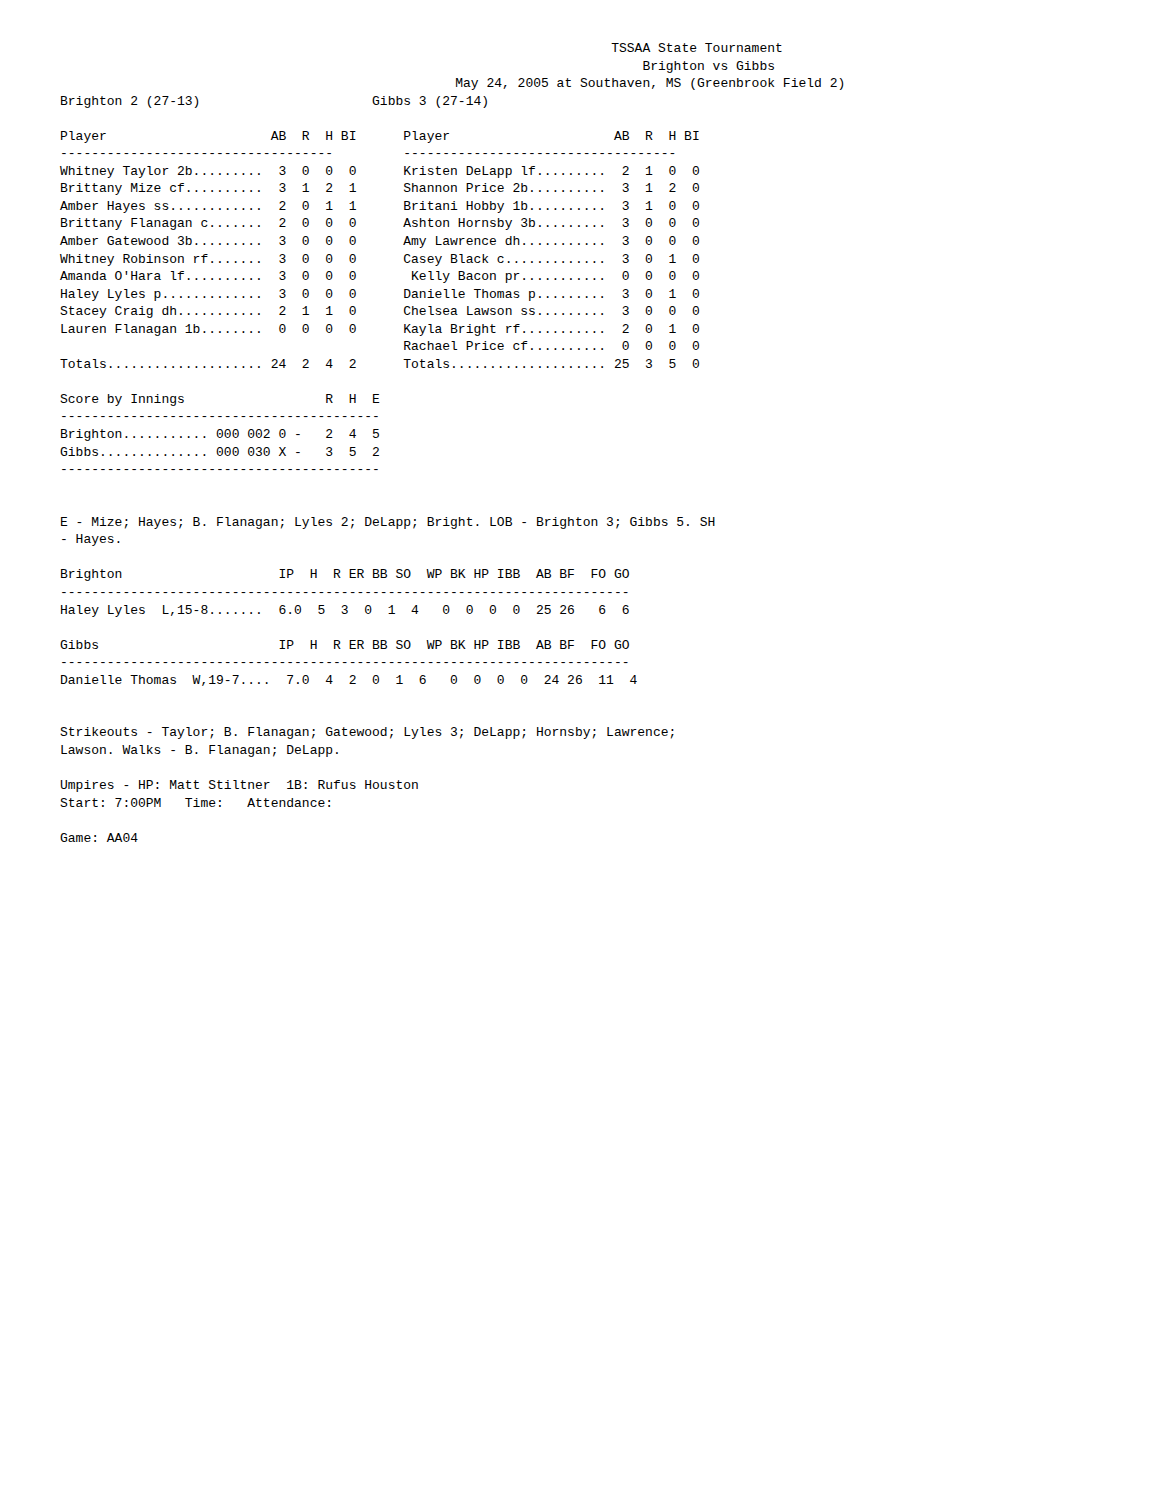TSSAA State Tournament
                                 Brighton vs Gibbs
                  May 24, 2005 at Southaven, MS (Greenbrook Field 2)
Brighton 2 (27-13)                      Gibbs 3 (27-14)

Player                     AB  R  H BI      Player                     AB  R  H BI
-----------------------------------         -----------------------------------
Whitney Taylor 2b.........  3  0  0  0      Kristen DeLapp lf.........  2  1  0  0
Brittany Mize cf..........  3  1  2  1      Shannon Price 2b..........  3  1  2  0
Amber Hayes ss............  2  0  1  1      Britani Hobby 1b..........  3  1  0  0
Brittany Flanagan c.......  2  0  0  0      Ashton Hornsby 3b.........  3  0  0  0
Amber Gatewood 3b.........  3  0  0  0      Amy Lawrence dh...........  3  0  0  0
Whitney Robinson rf.......  3  0  0  0      Casey Black c.............  3  0  1  0
Amanda O'Hara lf..........  3  0  0  0       Kelly Bacon pr...........  0  0  0  0
Haley Lyles p.............  3  0  0  0      Danielle Thomas p.........  3  0  1  0
Stacey Craig dh...........  2  1  1  0      Chelsea Lawson ss.........  3  0  0  0
Lauren Flanagan 1b........  0  0  0  0      Kayla Bright rf...........  2  0  1  0
                                            Rachael Price cf..........  0  0  0  0
Totals.................... 24  2  4  2      Totals.................... 25  3  5  0

Score by Innings                  R  H  E
-----------------------------------------
Brighton........... 000 002 0 -   2  4  5
Gibbs.............. 000 030 X -   3  5  2
-----------------------------------------


E - Mize; Hayes; B. Flanagan; Lyles 2; DeLapp; Bright. LOB - Brighton 3; Gibbs 5. SH
- Hayes.

Brighton                    IP  H  R ER BB SO  WP BK HP IBB  AB BF  FO GO
-------------------------------------------------------------------------
Haley Lyles  L,15-8.......  6.0  5  3  0  1  4   0  0  0  0  25 26   6  6

Gibbs                       IP  H  R ER BB SO  WP BK HP IBB  AB BF  FO GO
-------------------------------------------------------------------------
Danielle Thomas  W,19-7....  7.0  4  2  0  1  6   0  0  0  0  24 26  11  4


Strikeouts - Taylor; B. Flanagan; Gatewood; Lyles 3; DeLapp; Hornsby; Lawrence;
Lawson. Walks - B. Flanagan; DeLapp.

Umpires - HP: Matt Stiltner  1B: Rufus Houston
Start: 7:00PM   Time:   Attendance:

Game: AA04